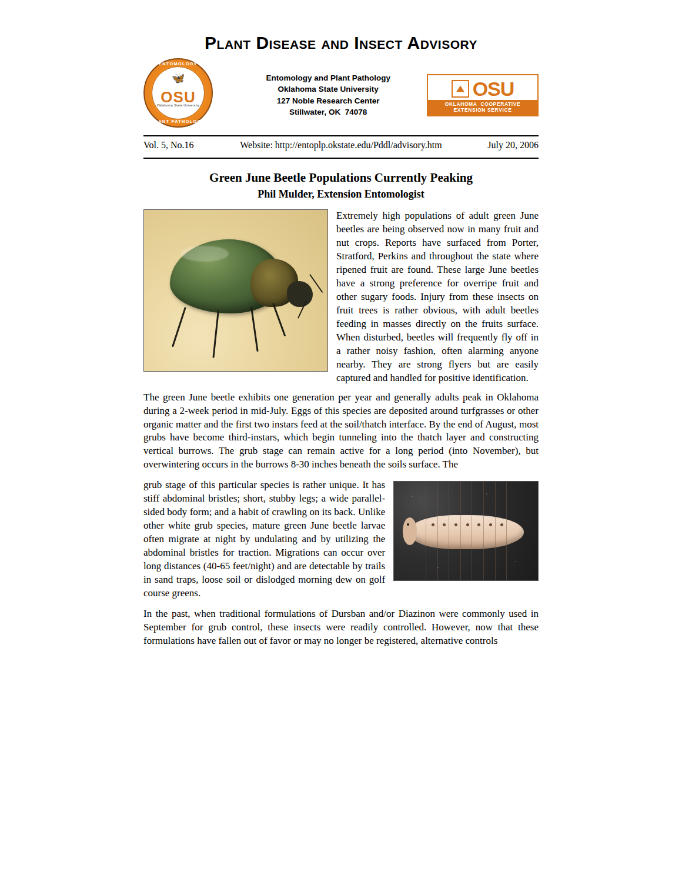Plant Disease and Insect Advisory
| ENTOMOLOGY PLANT PATHOLOGY 🦋 OSU Oklahoma State University | Entomology and Plant Pathology Oklahoma State University 127 Noble Research Center Stillwater, OK 74078 | OSU OKLAHOMA COOPERATIVE EXTENSION SERVICE |
| Vol. 5, No.16 | Website: http://entoplp.okstate.edu/Pddl/advisory.htm | July 20, 2006 |
Green June Beetle Populations Currently Peaking
Phil Mulder, Extension Entomologist
Extremely high populations of adult green June beetles are being observed now in many fruit and nut crops. Reports have surfaced from Porter, Stratford, Perkins and throughout the state where ripened fruit are found. These large June beetles have a strong preference for overripe fruit and other sugary foods. Injury from these insects on fruit trees is rather obvious, with adult beetles feeding in masses directly on the fruits surface. When disturbed, beetles will frequently fly off in a rather noisy fashion, often alarming anyone nearby. They are strong flyers but are easily captured and handled for positive identification.
The green June beetle exhibits one generation per year and generally adults peak in Oklahoma during a 2-week period in mid-July. Eggs of this species are deposited around turfgrasses or other organic matter and the first two instars feed at the soil/thatch interface. By the end of August, most grubs have become third-instars, which begin tunneling into the thatch layer and constructing vertical burrows. The grub stage can remain active for a long period (into November), but overwintering occurs in the burrows 8-30 inches beneath the soils surface. The
grub stage of this particular species is rather unique. It has stiff abdominal bristles; short, stubby legs; a wide parallel-sided body form; and a habit of crawling on its back. Unlike other white grub species, mature green June beetle larvae often migrate at night by undulating and by utilizing the abdominal bristles for traction. Migrations can occur over long distances (40-65 feet/night) and are detectable by trails in sand traps, loose soil or dislodged morning dew on golf course greens.
In the past, when traditional formulations of Dursban and/or Diazinon were commonly used in September for grub control, these insects were readily controlled. However, now that these formulations have fallen out of favor or may no longer be registered, alternative controls